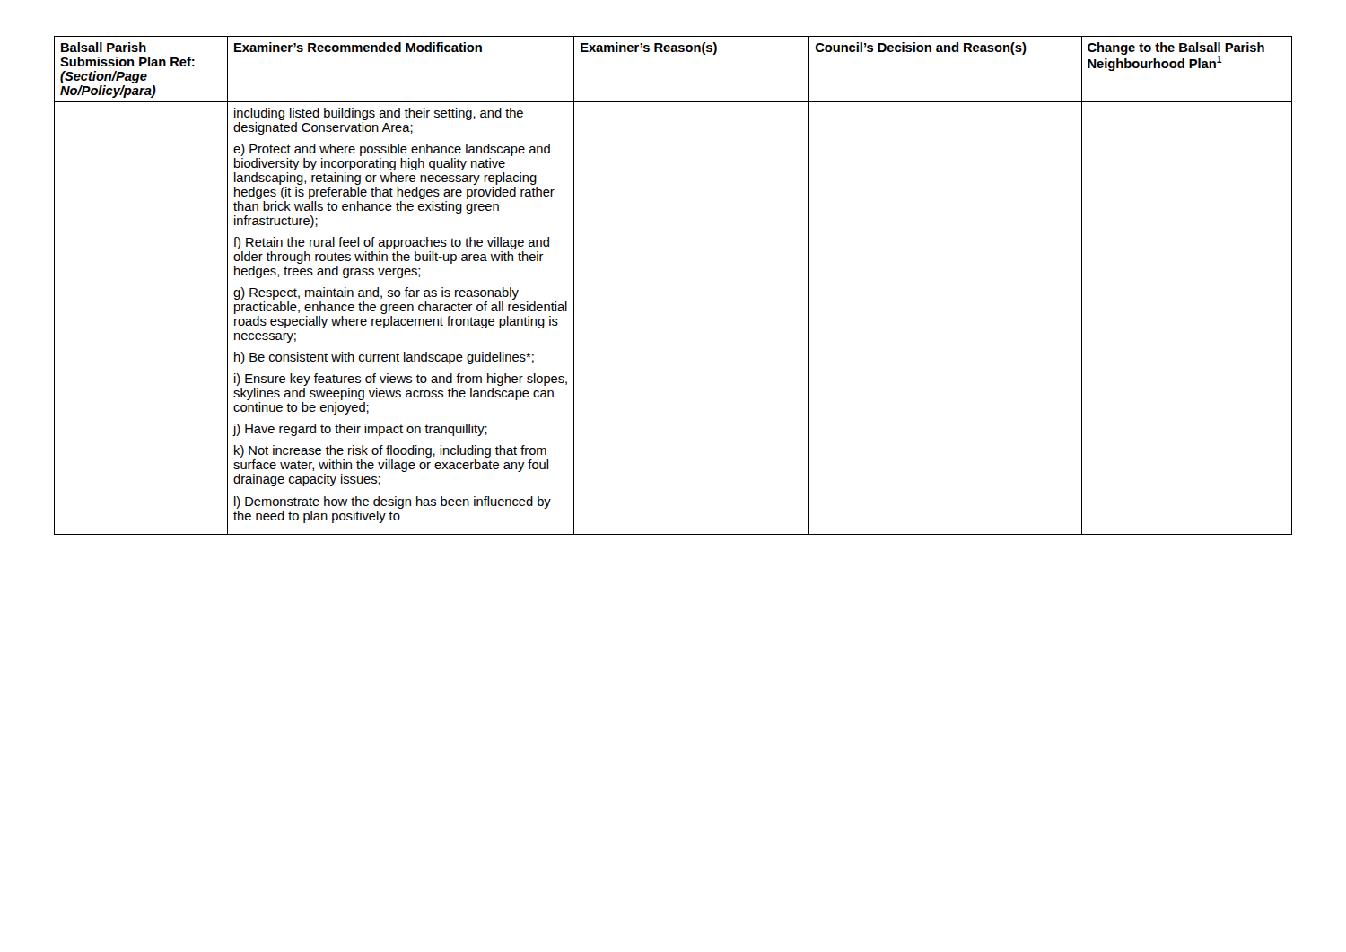| Balsall Parish Submission Plan Ref: (Section/Page No/Policy/para) | Examiner’s Recommended Modification | Examiner’s Reason(s) | Council’s Decision and Reason(s) | Change to the Balsall Parish Neighbourhood Plan 1 |
| --- | --- | --- | --- | --- |
| | including listed buildings and their setting, and the designated Conservation Area; e) Protect and where possible enhance landscape and biodiversity by incorporating high quality native landscaping, retaining or where necessary replacing hedges (it is preferable that hedges are provided rather than brick walls to enhance the existing green infrastructure); f) Retain the rural feel of approaches to the village and older through routes within the built-up area with their hedges, trees and grass verges; g) Respect, maintain and, so far as is reasonably practicable, enhance the green character of all residential roads especially where replacement frontage planting is necessary; h) Be consistent with current landscape guidelines*; i) Ensure key features of views to and from higher slopes, skylines and sweeping views across the landscape can continue to be enjoyed; j) Have regard to their impact on tranquillity; k) Not increase the risk of flooding, including that from surface water, within the village or exacerbate any foul drainage capacity issues; l) Demonstrate how the design has been influenced by the need to plan positively to | | | |